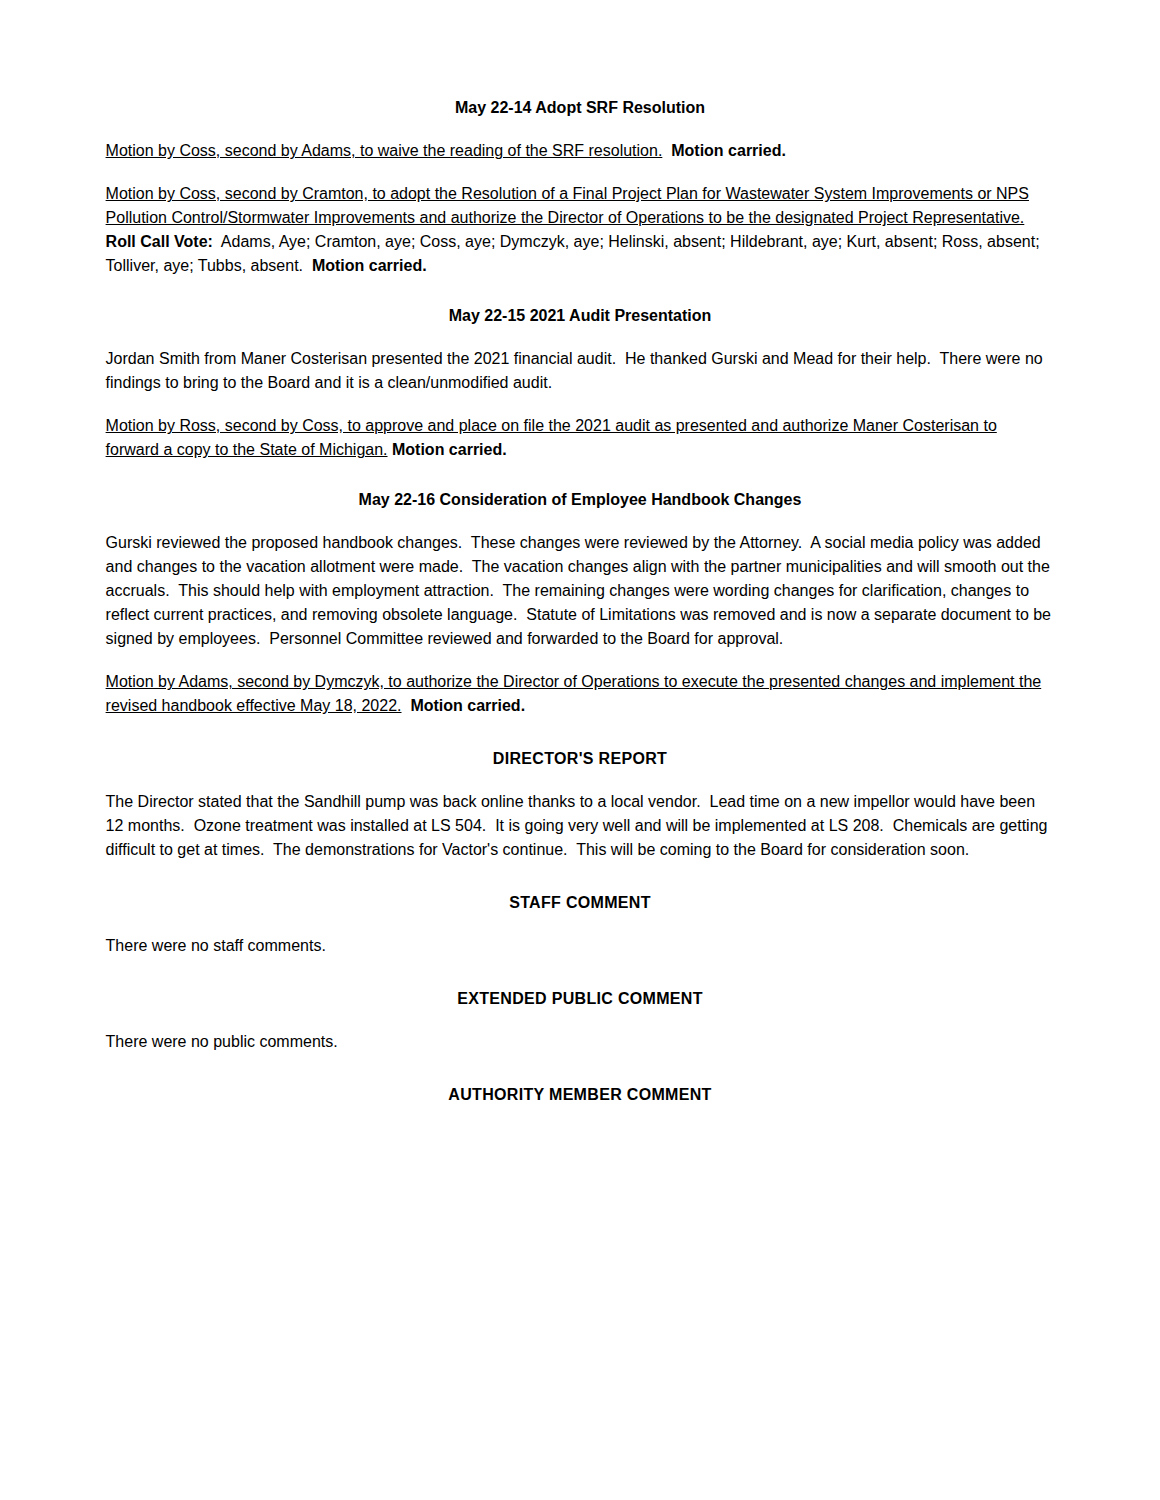May 22-14 Adopt SRF Resolution
Motion by Coss, second by Adams, to waive the reading of the SRF resolution. Motion carried.
Motion by Coss, second by Cramton, to adopt the Resolution of a Final Project Plan for Wastewater System Improvements or NPS Pollution Control/Stormwater Improvements and authorize the Director of Operations to be the designated Project Representative. Roll Call Vote: Adams, Aye; Cramton, aye; Coss, aye; Dymczyk, aye; Helinski, absent; Hildebrant, aye; Kurt, absent; Ross, absent; Tolliver, aye; Tubbs, absent. Motion carried.
May 22-15 2021 Audit Presentation
Jordan Smith from Maner Costerisan presented the 2021 financial audit. He thanked Gurski and Mead for their help. There were no findings to bring to the Board and it is a clean/unmodified audit.
Motion by Ross, second by Coss, to approve and place on file the 2021 audit as presented and authorize Maner Costerisan to forward a copy to the State of Michigan. Motion carried.
May 22-16 Consideration of Employee Handbook Changes
Gurski reviewed the proposed handbook changes. These changes were reviewed by the Attorney. A social media policy was added and changes to the vacation allotment were made. The vacation changes align with the partner municipalities and will smooth out the accruals. This should help with employment attraction. The remaining changes were wording changes for clarification, changes to reflect current practices, and removing obsolete language. Statute of Limitations was removed and is now a separate document to be signed by employees. Personnel Committee reviewed and forwarded to the Board for approval.
Motion by Adams, second by Dymczyk, to authorize the Director of Operations to execute the presented changes and implement the revised handbook effective May 18, 2022. Motion carried.
DIRECTOR'S REPORT
The Director stated that the Sandhill pump was back online thanks to a local vendor. Lead time on a new impellor would have been 12 months. Ozone treatment was installed at LS 504. It is going very well and will be implemented at LS 208. Chemicals are getting difficult to get at times. The demonstrations for Vactor's continue. This will be coming to the Board for consideration soon.
STAFF COMMENT
There were no staff comments.
EXTENDED PUBLIC COMMENT
There were no public comments.
AUTHORITY MEMBER COMMENT